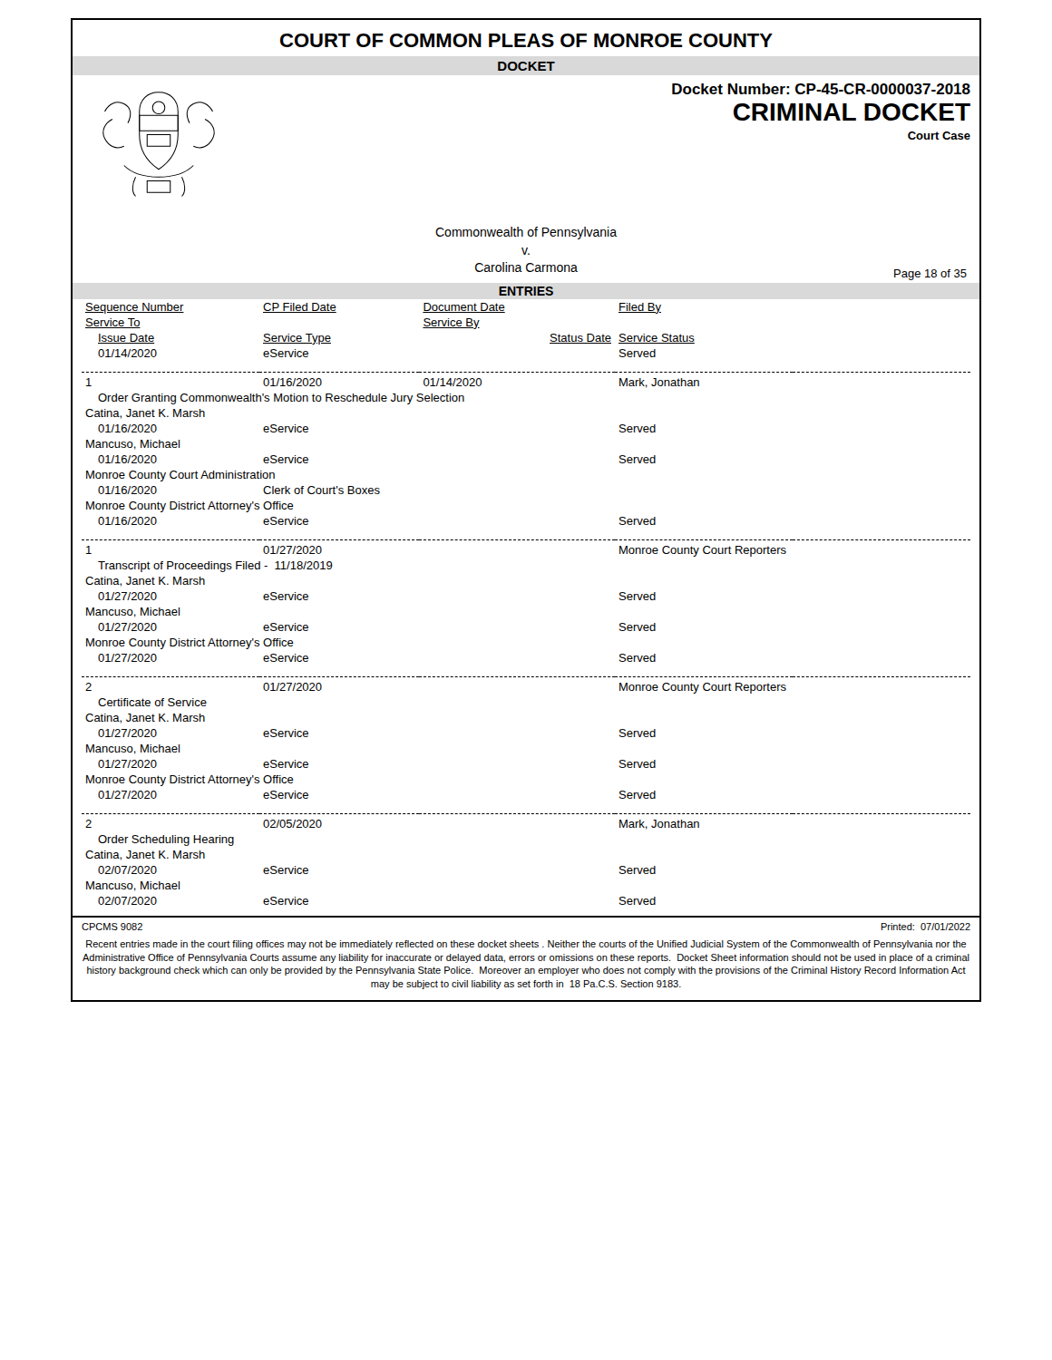COURT OF COMMON PLEAS OF MONROE COUNTY
DOCKET
Docket Number: CP-45-CR-0000037-2018
CRIMINAL DOCKET
Court Case
Commonwealth of Pennsylvania
v.
Carolina Carmona
Page 18 of 35
ENTRIES
| Sequence Number | CP Filed Date | Document Date | Filed By |
| Service To | | Service By | |
| Issue Date | Service Type | Status Date | Service Status |
| 01/14/2020 | eService | | Served |
| 1 | 01/16/2020 | 01/14/2020 | Mark, Jonathan |
| Order Granting Commonwealth's Motion to Reschedule Jury Selection |
| Catina, Janet K. Marsh |
| 01/16/2020 | eService | | Served |
| Mancuso, Michael |
| 01/16/2020 | eService | | Served |
| Monroe County Court Administration |
| 01/16/2020 | Clerk of Court's Boxes |
| Monroe County District Attorney's Office |
| 01/16/2020 | eService | | Served |
| 1 | 01/27/2020 | | Monroe County Court Reporters |
| Transcript of Proceedings Filed - 11/18/2019 |
| Catina, Janet K. Marsh |
| 01/27/2020 | eService | | Served |
| Mancuso, Michael |
| 01/27/2020 | eService | | Served |
| Monroe County District Attorney's Office |
| 01/27/2020 | eService | | Served |
| 2 | 01/27/2020 | | Monroe County Court Reporters |
| Certificate of Service |
| Catina, Janet K. Marsh |
| 01/27/2020 | eService | | Served |
| Mancuso, Michael |
| 01/27/2020 | eService | | Served |
| Monroe County District Attorney's Office |
| 01/27/2020 | eService | | Served |
| 2 | 02/05/2020 | | Mark, Jonathan |
| Order Scheduling Hearing |
| Catina, Janet K. Marsh |
| 02/07/2020 | eService | | Served |
| Mancuso, Michael |
| 02/07/2020 | eService | | Served |
CPCMS 9082
Printed: 07/01/2022
Recent entries made in the court filing offices may not be immediately reflected on these docket sheets . Neither the courts of the Unified Judicial System of the Commonwealth of Pennsylvania nor the Administrative Office of Pennsylvania Courts assume any liability for inaccurate or delayed data, errors or omissions on these reports. Docket Sheet information should not be used in place of a criminal history background check which can only be provided by the Pennsylvania State Police. Moreover an employer who does not comply with the provisions of the Criminal History Record Information Act may be subject to civil liability as set forth in 18 Pa.C.S. Section 9183.